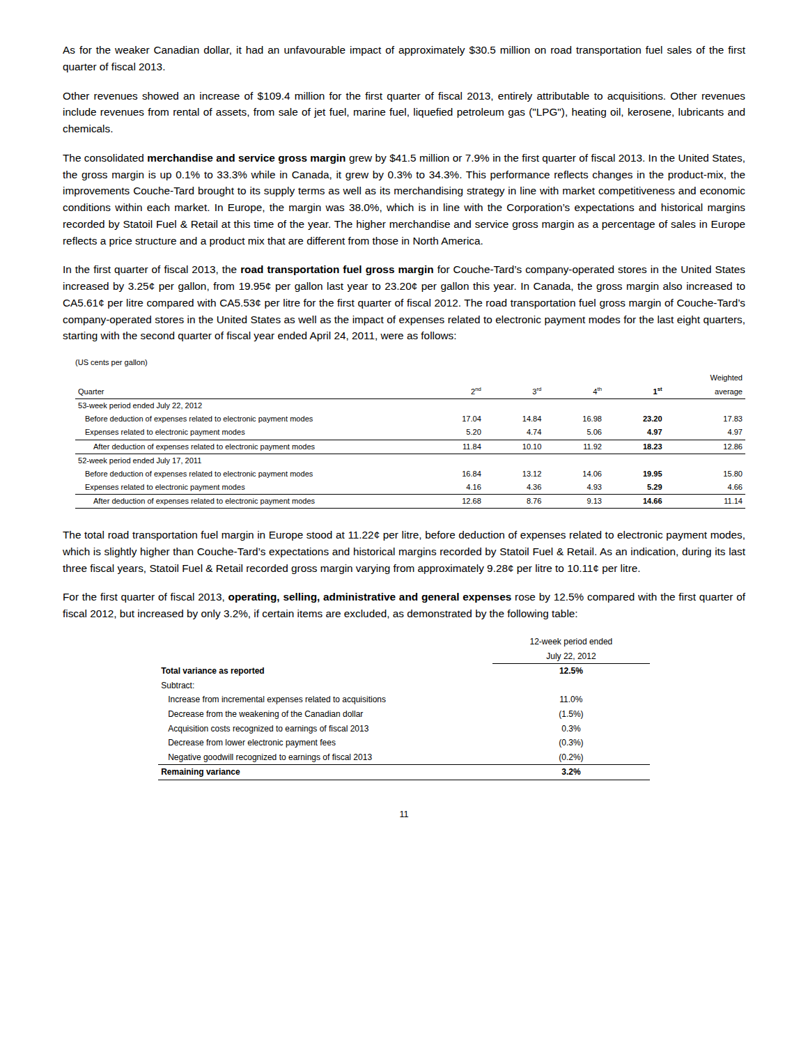As for the weaker Canadian dollar, it had an unfavourable impact of approximately $30.5 million on road transportation fuel sales of the first quarter of fiscal 2013.
Other revenues showed an increase of $109.4 million for the first quarter of fiscal 2013, entirely attributable to acquisitions. Other revenues include revenues from rental of assets, from sale of jet fuel, marine fuel, liquefied petroleum gas ("LPG"), heating oil, kerosene, lubricants and chemicals.
The consolidated merchandise and service gross margin grew by $41.5 million or 7.9% in the first quarter of fiscal 2013. In the United States, the gross margin is up 0.1% to 33.3% while in Canada, it grew by 0.3% to 34.3%. This performance reflects changes in the product-mix, the improvements Couche-Tard brought to its supply terms as well as its merchandising strategy in line with market competitiveness and economic conditions within each market. In Europe, the margin was 38.0%, which is in line with the Corporation’s expectations and historical margins recorded by Statoil Fuel & Retail at this time of the year. The higher merchandise and service gross margin as a percentage of sales in Europe reflects a price structure and a product mix that are different from those in North America.
In the first quarter of fiscal 2013, the road transportation fuel gross margin for Couche-Tard’s company-operated stores in the United States increased by 3.25¢ per gallon, from 19.95¢ per gallon last year to 23.20¢ per gallon this year. In Canada, the gross margin also increased to CA5.61¢ per litre compared with CA5.53¢ per litre for the first quarter of fiscal 2012. The road transportation fuel gross margin of Couche-Tard’s company-operated stores in the United States as well as the impact of expenses related to electronic payment modes for the last eight quarters, starting with the second quarter of fiscal year ended April 24, 2011, were as follows:
(US cents per gallon)
| | | | | | Weighted |
| Quarter | 2 nd | 3 rd | 4 th | 1 st | average |
| 53-week period ended July 22, 2012 | | | | | |
| Before deduction of expenses related to electronic payment modes | 17.04 | 14.84 | 16.98 | 23.20 | 17.83 |
| Expenses related to electronic payment modes | 5.20 | 4.74 | 5.06 | 4.97 | 4.97 |
| After deduction of expenses related to electronic payment modes | 11.84 | 10.10 | 11.92 | 18.23 | 12.86 |
| 52-week period ended July 17, 2011 | | | | | |
| Before deduction of expenses related to electronic payment modes | 16.84 | 13.12 | 14.06 | 19.95 | 15.80 |
| Expenses related to electronic payment modes | 4.16 | 4.36 | 4.93 | 5.29 | 4.66 |
| After deduction of expenses related to electronic payment modes | 12.68 | 8.76 | 9.13 | 14.66 | 11.14 |
The total road transportation fuel margin in Europe stood at 11.22¢ per litre, before deduction of expenses related to electronic payment modes, which is slightly higher than Couche-Tard’s expectations and historical margins recorded by Statoil Fuel & Retail. As an indication, during its last three fiscal years, Statoil Fuel & Retail recorded gross margin varying from approximately 9.28¢ per litre to 10.11¢ per litre.
For the first quarter of fiscal 2013, operating, selling, administrative and general expenses rose by 12.5% compared with the first quarter of fiscal 2012, but increased by only 3.2%, if certain items are excluded, as demonstrated by the following table:
| | 12-week period ended |
| | July 22, 2012 |
| Total variance as reported | 12.5% |
| Subtract: | |
| Increase from incremental expenses related to acquisitions | 11.0% |
| Decrease from the weakening of the Canadian dollar | (1.5%) |
| Acquisition costs recognized to earnings of fiscal 2013 | 0.3% |
| Decrease from lower electronic payment fees | (0.3%) |
| Negative goodwill recognized to earnings of fiscal 2013 | (0.2%) |
| Remaining variance | 3.2% |
11